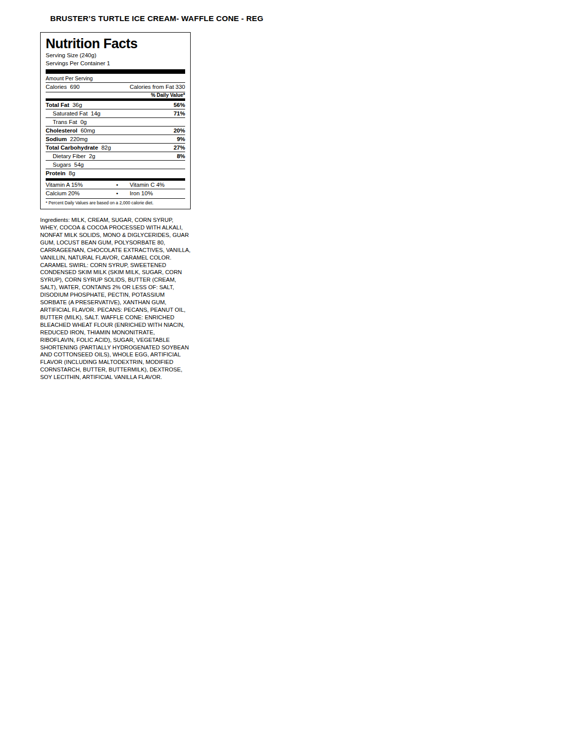BRUSTER’S TURTLE ICE CREAM- WAFFLE CONE - REG
Nutrition Facts
Serving Size (240g)
Servings Per Container 1
Amount Per Serving
| Calories 690 | Calories from Fat 330 |
% Daily Value*
| Total Fat 36g | 56% |
| Saturated Fat 14g | 71% |
| Trans Fat 0g | |
| Cholesterol 60mg | 20% |
| Sodium 220mg | 9% |
| Total Carbohydrate 82g | 27% |
| Dietary Fiber 2g | 8% |
| Sugars 54g | |
| Protein 8g | |
| Vitamin A 15% | • | Vitamin C 4% |
| Calcium 20% | • | Iron 10% |
* Percent Daily Values are based on a 2,000 calorie diet.
Ingredients: MILK, CREAM, SUGAR, CORN SYRUP, WHEY, COCOA & COCOA PROCESSED WITH ALKALI, NONFAT MILK SOLIDS, MONO & DIGLYCERIDES, GUAR GUM, LOCUST BEAN GUM, POLYSORBATE 80, CARRAGEENAN, CHOCOLATE EXTRACTIVES, VANILLA, VANILLIN, NATURAL FLAVOR, CARAMEL COLOR. CARAMEL SWIRL: CORN SYRUP, SWEETENED CONDENSED SKIM MILK (SKIM MILK, SUGAR, CORN SYRUP), CORN SYRUP SOLIDS, BUTTER (CREAM, SALT), WATER, CONTAINS 2% OR LESS OF: SALT, DISODIUM PHOSPHATE, PECTIN, POTASSIUM SORBATE (A PRESERVATIVE), XANTHAN GUM, ARTIFICIAL FLAVOR. PECANS: PECANS, PEANUT OIL, BUTTER (MILK), SALT. WAFFLE CONE: ENRICHED BLEACHED WHEAT FLOUR (ENRICHED WITH NIACIN, REDUCED IRON, THIAMIN MONONITRATE, RIBOFLAVIN, FOLIC ACID), SUGAR, VEGETABLE SHORTENING (PARTIALLY HYDROGENATED SOYBEAN AND COTTONSEED OILS), WHOLE EGG, ARTIFICIAL FLAVOR (INCLUDING MALTODEXTRIN, MODIFIED CORNSTARCH, BUTTER, BUTTERMILK), DEXTROSE, SOY LECITHIN, ARTIFICIAL VANILLA FLAVOR.